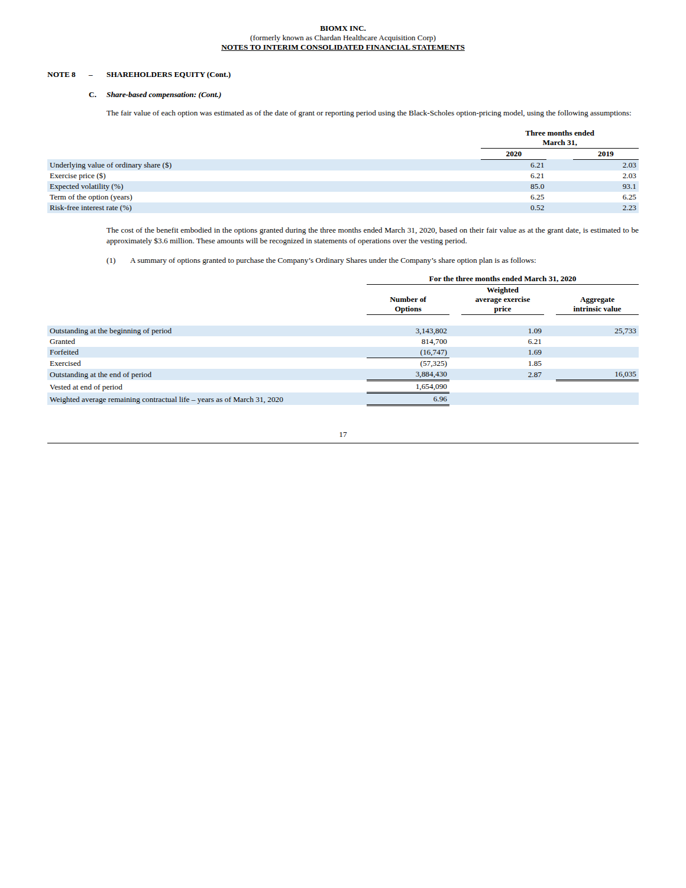BIOMX INC.
(formerly known as Chardan Healthcare Acquisition Corp)
NOTES TO INTERIM CONSOLIDATED FINANCIAL STATEMENTS
NOTE 8–SHAREHOLDERS EQUITY (Cont.)
C. Share-based compensation: (Cont.)
The fair value of each option was estimated as of the date of grant or reporting period using the Black-Scholes option-pricing model, using the following assumptions:
| | | Three months ended March 31, |
| | | 2020 | | 2019 |
| Underlying value of ordinary share ($) | | 6.21 | | 2.03 |
| Exercise price ($) | | 6.21 | | 2.03 |
| Expected volatility (%) | | 85.0 | | 93.1 |
| Term of the option (years) | | 6.25 | | 6.25 |
| Risk-free interest rate (%) | | 0.52 | | 2.23 |
The cost of the benefit embodied in the options granted during the three months ended March 31, 2020, based on their fair value as at the grant date, is estimated to be approximately $3.6 million. These amounts will be recognized in statements of operations over the vesting period.
(1) A summary of options granted to purchase the Company’s Ordinary Shares under the Company’s share option plan is as follows:
| | | For the three months ended March 31, 2020 |
| | | Number of Options | | Weighted average exercise price | | Aggregate intrinsic value |
| Outstanding at the beginning of period | | 3,143,802 | | 1.09 | | 25,733 |
| Granted | | 814,700 | | 6.21 | | |
| Forfeited | | (16,747) | | 1.69 | | |
| Exercised | | (57,325) | | 1.85 | | |
| Outstanding at the end of period | | 3,884,430 | | 2.87 | | 16,035 |
| Vested at end of period | | 1,654,090 | | | | |
| Weighted average remaining contractual life – years as of March 31, 2020 | | 6.96 | | | | |
17